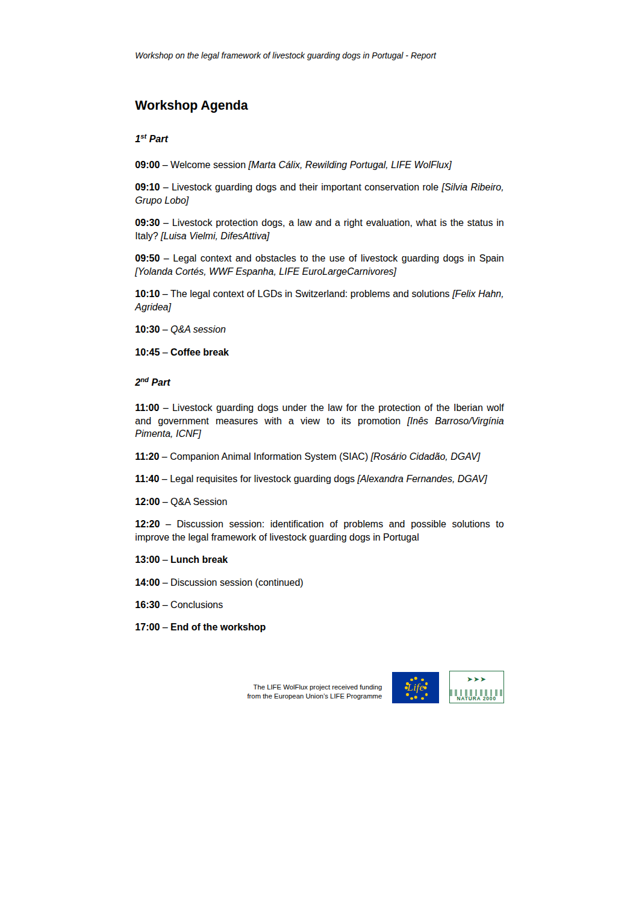Workshop on the legal framework of livestock guarding dogs in Portugal - Report
Workshop Agenda
1st Part
09:00 – Welcome session [Marta Cálix, Rewilding Portugal, LIFE WolFlux]
09:10 – Livestock guarding dogs and their important conservation role [Silvia Ribeiro, Grupo Lobo]
09:30 – Livestock protection dogs, a law and a right evaluation, what is the status in Italy? [Luisa Vielmi, DifesAttiva]
09:50 – Legal context and obstacles to the use of livestock guarding dogs in Spain [Yolanda Cortés, WWF Espanha, LIFE EuroLargeCarnivores]
10:10 – The legal context of LGDs in Switzerland: problems and solutions [Felix Hahn, Agridea]
10:30 – Q&A session
10:45 – Coffee break
2nd Part
11:00 – Livestock guarding dogs under the law for the protection of the Iberian wolf and government measures with a view to its promotion [Inês Barroso/Virgínia Pimenta, ICNF]
11:20 – Companion Animal Information System (SIAC) [Rosário Cidadão, DGAV]
11:40 – Legal requisites for livestock guarding dogs [Alexandra Fernandes, DGAV]
12:00 – Q&A Session
12:20 – Discussion session: identification of problems and possible solutions to improve the legal framework of livestock guarding dogs in Portugal
13:00 – Lunch break
14:00 – Discussion session (continued)
16:30 – Conclusions
17:00 – End of the workshop
The LIFE WolFlux project received funding
from the European Union’s LIFE Programme
Life
➤➤➤
NATURA 2000